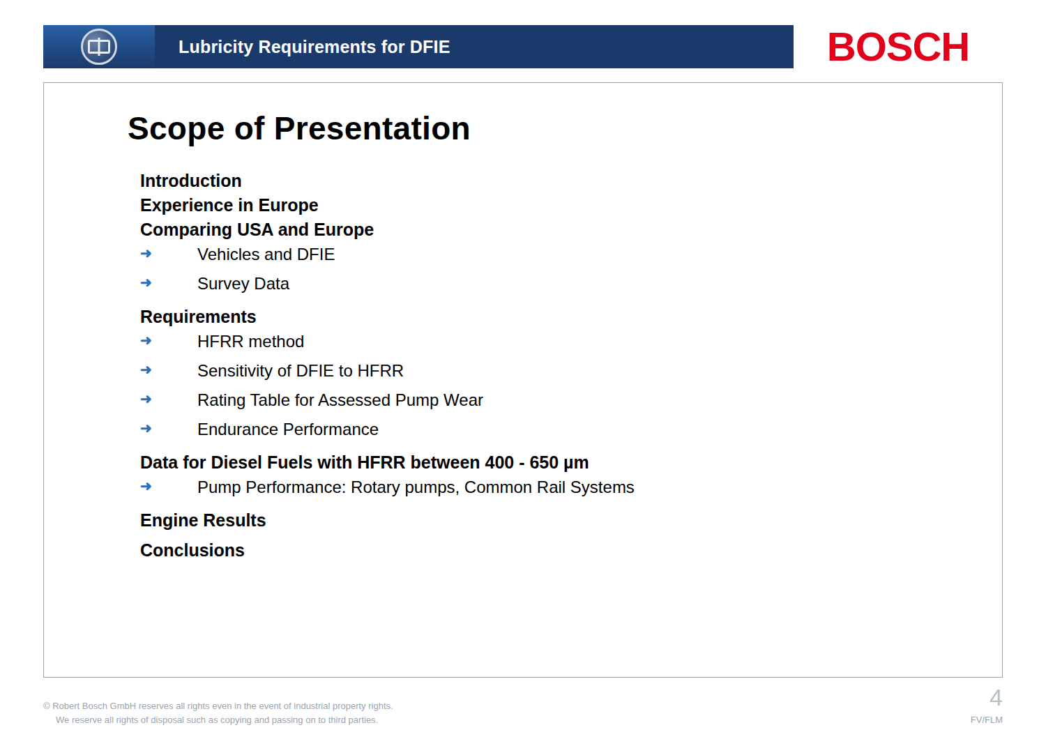Lubricity Requirements for DFIE
BOSCH
Scope of Presentation
Introduction
Experience in Europe
Comparing USA and Europe
Vehicles and DFIE
Survey Data
Requirements
HFRR method
Sensitivity of DFIE to HFRR
Rating Table for Assessed Pump Wear
Endurance Performance
Data for Diesel Fuels with HFRR between 400 - 650 µm
Pump Performance: Rotary pumps, Common Rail Systems
Engine Results
Conclusions
© Robert Bosch GmbH reserves all rights even in the event of industrial property rights.
We reserve all rights of disposal such as copying and passing on to third parties.
4
FV/FLM